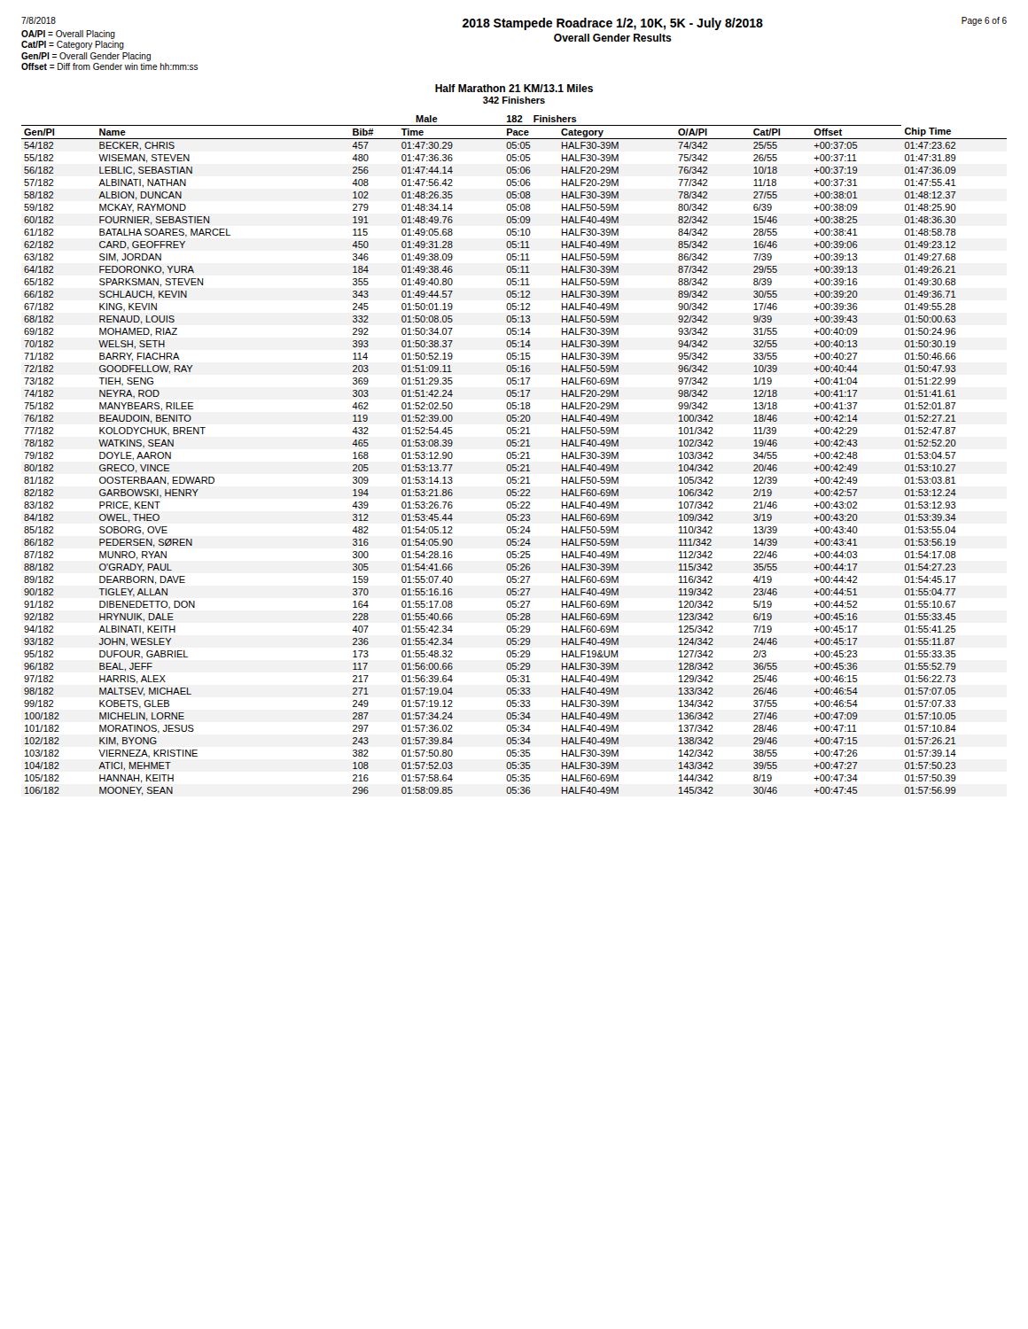7/8/2018
OA/Pl = Overall Placing
Cat/Pl = Category Placing
Gen/Pl = Overall Gender Placing
Offset = Diff from Gender win time hh:mm:ss
Page 6 of 6
2018 Stampede Roadrace 1/2, 10K, 5K - July 8/2018
Overall Gender Results
Half Marathon 21 KM/13.1 Miles
342 Finishers
| | | Male | 182 Finishers | | | |
| --- | --- | --- | --- | --- | --- | --- |
| Gen/Pl | Name | Bib# | Time | Pace | Category | O/A/Pl | Cat/Pl | Offset | Chip Time |
| 54/182 | BECKER, CHRIS | 457 | 01:47:30.29 | 05:05 | HALF30-39M | 74/342 | 25/55 | +00:37:05 | 01:47:23.62 |
| 55/182 | WISEMAN, STEVEN | 480 | 01:47:36.36 | 05:05 | HALF30-39M | 75/342 | 26/55 | +00:37:11 | 01:47:31.89 |
| 56/182 | LEBLIC, SEBASTIAN | 256 | 01:47:44.14 | 05:06 | HALF20-29M | 76/342 | 10/18 | +00:37:19 | 01:47:36.09 |
| 57/182 | ALBINATI, NATHAN | 408 | 01:47:56.42 | 05:06 | HALF20-29M | 77/342 | 11/18 | +00:37:31 | 01:47:55.41 |
| 58/182 | ALBION, DUNCAN | 102 | 01:48:26.35 | 05:08 | HALF30-39M | 78/342 | 27/55 | +00:38:01 | 01:48:12.37 |
| 59/182 | MCKAY, RAYMOND | 279 | 01:48:34.14 | 05:08 | HALF50-59M | 80/342 | 6/39 | +00:38:09 | 01:48:25.90 |
| 60/182 | FOURNIER, SEBASTIEN | 191 | 01:48:49.76 | 05:09 | HALF40-49M | 82/342 | 15/46 | +00:38:25 | 01:48:36.30 |
| 61/182 | BATALHA SOARES, MARCEL | 115 | 01:49:05.68 | 05:10 | HALF30-39M | 84/342 | 28/55 | +00:38:41 | 01:48:58.78 |
| 62/182 | CARD, GEOFFREY | 450 | 01:49:31.28 | 05:11 | HALF40-49M | 85/342 | 16/46 | +00:39:06 | 01:49:23.12 |
| 63/182 | SIM, JORDAN | 346 | 01:49:38.09 | 05:11 | HALF50-59M | 86/342 | 7/39 | +00:39:13 | 01:49:27.68 |
| 64/182 | FEDORONKO, YURA | 184 | 01:49:38.46 | 05:11 | HALF30-39M | 87/342 | 29/55 | +00:39:13 | 01:49:26.21 |
| 65/182 | SPARKSMAN, STEVEN | 355 | 01:49:40.80 | 05:11 | HALF50-59M | 88/342 | 8/39 | +00:39:16 | 01:49:30.68 |
| 66/182 | SCHLAUCH, KEVIN | 343 | 01:49:44.57 | 05:12 | HALF30-39M | 89/342 | 30/55 | +00:39:20 | 01:49:36.71 |
| 67/182 | KING, KEVIN | 245 | 01:50:01.19 | 05:12 | HALF40-49M | 90/342 | 17/46 | +00:39:36 | 01:49:55.28 |
| 68/182 | RENAUD, LOUIS | 332 | 01:50:08.05 | 05:13 | HALF50-59M | 92/342 | 9/39 | +00:39:43 | 01:50:00.63 |
| 69/182 | MOHAMED, RIAZ | 292 | 01:50:34.07 | 05:14 | HALF30-39M | 93/342 | 31/55 | +00:40:09 | 01:50:24.96 |
| 70/182 | WELSH, SETH | 393 | 01:50:38.37 | 05:14 | HALF30-39M | 94/342 | 32/55 | +00:40:13 | 01:50:30.19 |
| 71/182 | BARRY, FIACHRA | 114 | 01:50:52.19 | 05:15 | HALF30-39M | 95/342 | 33/55 | +00:40:27 | 01:50:46.66 |
| 72/182 | GOODFELLOW, RAY | 203 | 01:51:09.11 | 05:16 | HALF50-59M | 96/342 | 10/39 | +00:40:44 | 01:50:47.93 |
| 73/182 | TIEH, SENG | 369 | 01:51:29.35 | 05:17 | HALF60-69M | 97/342 | 1/19 | +00:41:04 | 01:51:22.99 |
| 74/182 | NEYRA, ROD | 303 | 01:51:42.24 | 05:17 | HALF20-29M | 98/342 | 12/18 | +00:41:17 | 01:51:41.61 |
| 75/182 | MANYBEARS, RILEE | 462 | 01:52:02.50 | 05:18 | HALF20-29M | 99/342 | 13/18 | +00:41:37 | 01:52:01.87 |
| 76/182 | BEAUDOIN, BENITO | 119 | 01:52:39.00 | 05:20 | HALF40-49M | 100/342 | 18/46 | +00:42:14 | 01:52:27.21 |
| 77/182 | KOLODYCHUK, BRENT | 432 | 01:52:54.45 | 05:21 | HALF50-59M | 101/342 | 11/39 | +00:42:29 | 01:52:47.87 |
| 78/182 | WATKINS, SEAN | 465 | 01:53:08.39 | 05:21 | HALF40-49M | 102/342 | 19/46 | +00:42:43 | 01:52:52.20 |
| 79/182 | DOYLE, AARON | 168 | 01:53:12.90 | 05:21 | HALF30-39M | 103/342 | 34/55 | +00:42:48 | 01:53:04.57 |
| 80/182 | GRECO, VINCE | 205 | 01:53:13.77 | 05:21 | HALF40-49M | 104/342 | 20/46 | +00:42:49 | 01:53:10.27 |
| 81/182 | OOSTERBAAN, EDWARD | 309 | 01:53:14.13 | 05:21 | HALF50-59M | 105/342 | 12/39 | +00:42:49 | 01:53:03.81 |
| 82/182 | GARBOWSKI, HENRY | 194 | 01:53:21.86 | 05:22 | HALF60-69M | 106/342 | 2/19 | +00:42:57 | 01:53:12.24 |
| 83/182 | PRICE, KENT | 439 | 01:53:26.76 | 05:22 | HALF40-49M | 107/342 | 21/46 | +00:43:02 | 01:53:12.93 |
| 84/182 | OWEL, THEO | 312 | 01:53:45.44 | 05:23 | HALF60-69M | 109/342 | 3/19 | +00:43:20 | 01:53:39.34 |
| 85/182 | SOBORG, OVE | 482 | 01:54:05.12 | 05:24 | HALF50-59M | 110/342 | 13/39 | +00:43:40 | 01:53:55.04 |
| 86/182 | PEDERSEN, SØREN | 316 | 01:54:05.90 | 05:24 | HALF50-59M | 111/342 | 14/39 | +00:43:41 | 01:53:56.19 |
| 87/182 | MUNRO, RYAN | 300 | 01:54:28.16 | 05:25 | HALF40-49M | 112/342 | 22/46 | +00:44:03 | 01:54:17.08 |
| 88/182 | O'GRADY, PAUL | 305 | 01:54:41.66 | 05:26 | HALF30-39M | 115/342 | 35/55 | +00:44:17 | 01:54:27.23 |
| 89/182 | DEARBORN, DAVE | 159 | 01:55:07.40 | 05:27 | HALF60-69M | 116/342 | 4/19 | +00:44:42 | 01:54:45.17 |
| 90/182 | TIGLEY, ALLAN | 370 | 01:55:16.16 | 05:27 | HALF40-49M | 119/342 | 23/46 | +00:44:51 | 01:55:04.77 |
| 91/182 | DIBENEDETTO, DON | 164 | 01:55:17.08 | 05:27 | HALF60-69M | 120/342 | 5/19 | +00:44:52 | 01:55:10.67 |
| 92/182 | HRYNUIK, DALE | 228 | 01:55:40.66 | 05:28 | HALF60-69M | 123/342 | 6/19 | +00:45:16 | 01:55:33.45 |
| 94/182 | ALBINATI, KEITH | 407 | 01:55:42.34 | 05:29 | HALF60-69M | 125/342 | 7/19 | +00:45:17 | 01:55:41.25 |
| 93/182 | JOHN, WESLEY | 236 | 01:55:42.34 | 05:29 | HALF40-49M | 124/342 | 24/46 | +00:45:17 | 01:55:11.87 |
| 95/182 | DUFOUR, GABRIEL | 173 | 01:55:48.32 | 05:29 | HALF19&UM | 127/342 | 2/3 | +00:45:23 | 01:55:33.35 |
| 96/182 | BEAL, JEFF | 117 | 01:56:00.66 | 05:29 | HALF30-39M | 128/342 | 36/55 | +00:45:36 | 01:55:52.79 |
| 97/182 | HARRIS, ALEX | 217 | 01:56:39.64 | 05:31 | HALF40-49M | 129/342 | 25/46 | +00:46:15 | 01:56:22.73 |
| 98/182 | MALTSEV, MICHAEL | 271 | 01:57:19.04 | 05:33 | HALF40-49M | 133/342 | 26/46 | +00:46:54 | 01:57:07.05 |
| 99/182 | KOBETS, GLEB | 249 | 01:57:19.12 | 05:33 | HALF30-39M | 134/342 | 37/55 | +00:46:54 | 01:57:07.33 |
| 100/182 | MICHELIN, LORNE | 287 | 01:57:34.24 | 05:34 | HALF40-49M | 136/342 | 27/46 | +00:47:09 | 01:57:10.05 |
| 101/182 | MORATINOS, JESUS | 297 | 01:57:36.02 | 05:34 | HALF40-49M | 137/342 | 28/46 | +00:47:11 | 01:57:10.84 |
| 102/182 | KIM, BYONG | 243 | 01:57:39.84 | 05:34 | HALF40-49M | 138/342 | 29/46 | +00:47:15 | 01:57:26.21 |
| 103/182 | VIERNEZA, KRISTINE | 382 | 01:57:50.80 | 05:35 | HALF30-39M | 142/342 | 38/55 | +00:47:26 | 01:57:39.14 |
| 104/182 | ATICI, MEHMET | 108 | 01:57:52.03 | 05:35 | HALF30-39M | 143/342 | 39/55 | +00:47:27 | 01:57:50.23 |
| 105/182 | HANNAH, KEITH | 216 | 01:57:58.64 | 05:35 | HALF60-69M | 144/342 | 8/19 | +00:47:34 | 01:57:50.39 |
| 106/182 | MOONEY, SEAN | 296 | 01:58:09.85 | 05:36 | HALF40-49M | 145/342 | 30/46 | +00:47:45 | 01:57:56.99 |